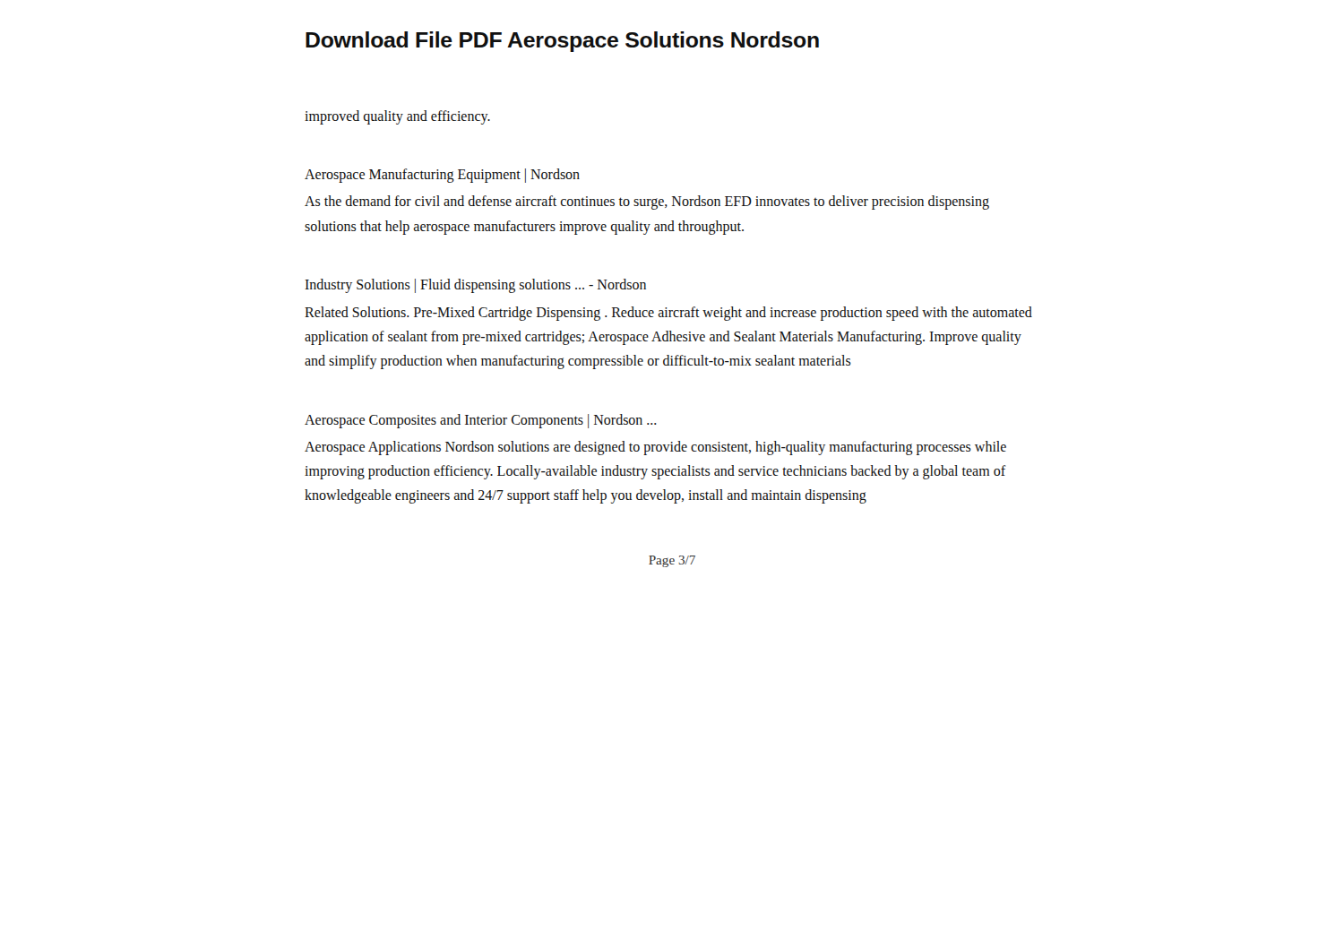Download File PDF Aerospace Solutions Nordson
improved quality and efficiency.
Aerospace Manufacturing Equipment | Nordson
As the demand for civil and defense aircraft continues to surge, Nordson EFD innovates to deliver precision dispensing solutions that help aerospace manufacturers improve quality and throughput.
Industry Solutions | Fluid dispensing solutions ... - Nordson
Related Solutions. Pre-Mixed Cartridge Dispensing . Reduce aircraft weight and increase production speed with the automated application of sealant from pre-mixed cartridges; Aerospace Adhesive and Sealant Materials Manufacturing. Improve quality and simplify production when manufacturing compressible or difficult-to-mix sealant materials
Aerospace Composites and Interior Components | Nordson ...
Aerospace Applications Nordson solutions are designed to provide consistent, high-quality manufacturing processes while improving production efficiency. Locally-available industry specialists and service technicians backed by a global team of knowledgeable engineers and 24/7 support staff help you develop, install and maintain dispensing
Page 3/7